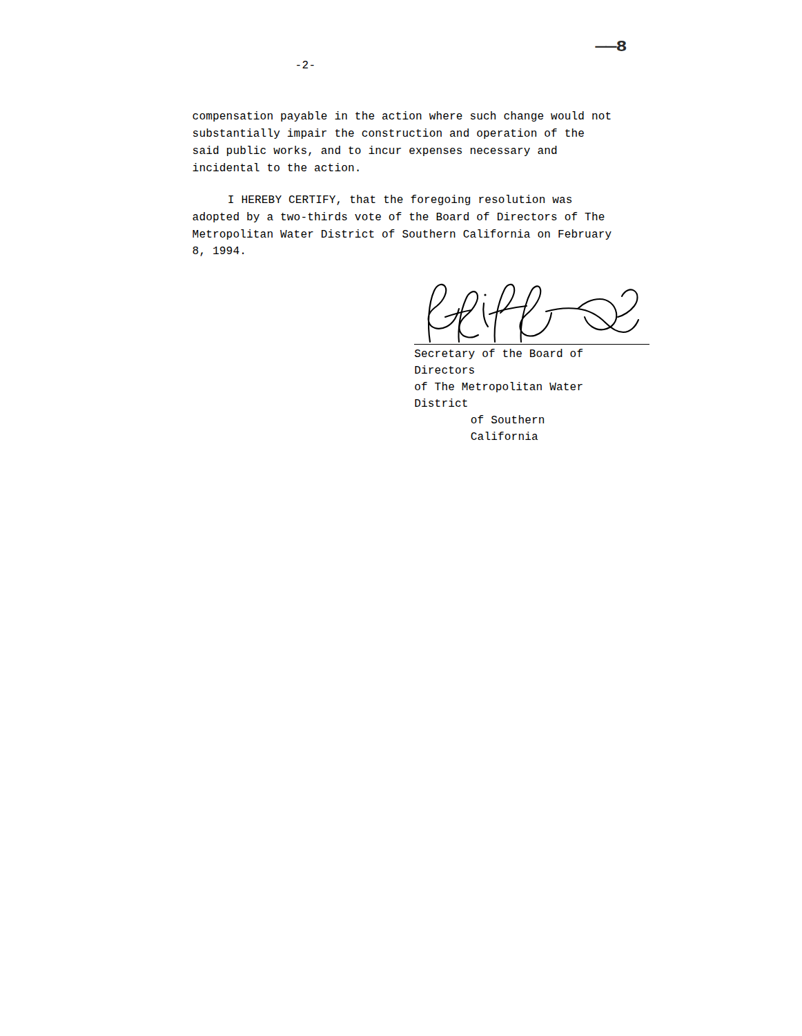——8
-2-
compensation payable in the action where such change would not substantially impair the construction and operation of the said public works, and to incur expenses necessary and incidental to the action.
I HEREBY CERTIFY, that the foregoing resolution was adopted by a two-thirds vote of the Board of Directors of The Metropolitan Water District of Southern California on February 8, 1994.
Secretary of the Board of Directors
of The Metropolitan Water District
of Southern California